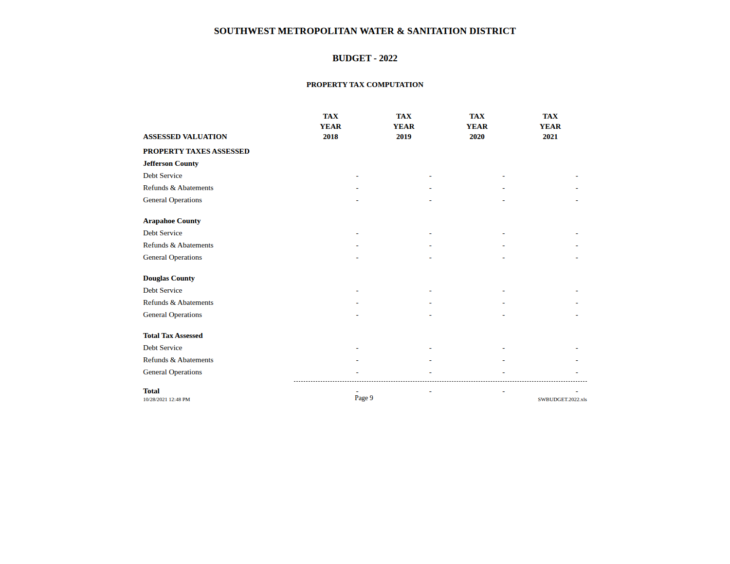SOUTHWEST METROPOLITAN WATER & SANITATION DISTRICT
BUDGET - 2022
PROPERTY TAX COMPUTATION
| ASSESSED VALUATION | TAX YEAR 2018 | TAX YEAR 2019 | TAX YEAR 2020 | TAX YEAR 2021 |
| --- | --- | --- | --- | --- |
| PROPERTY TAXES ASSESSED | | | | |
| Jefferson County | | | | |
| Debt Service | - | - | - | - |
| Refunds & Abatements | - | - | - | - |
| General Operations | - | - | - | - |
| Arapahoe County | | | | |
| Debt Service | - | - | - | - |
| Refunds & Abatements | - | - | - | - |
| General Operations | - | - | - | - |
| Douglas County | | | | |
| Debt Service | - | - | - | - |
| Refunds & Abatements | - | - | - | - |
| General Operations | - | - | - | - |
| Total Tax Assessed | | | | |
| Debt Service | - | - | - | - |
| Refunds & Abatements | - | - | - | - |
| General Operations | - | - | - | - |
| Total | - | - | - | - |
10/28/2021 12:48 PM
Page 9
SWBUDGET.2022.xls